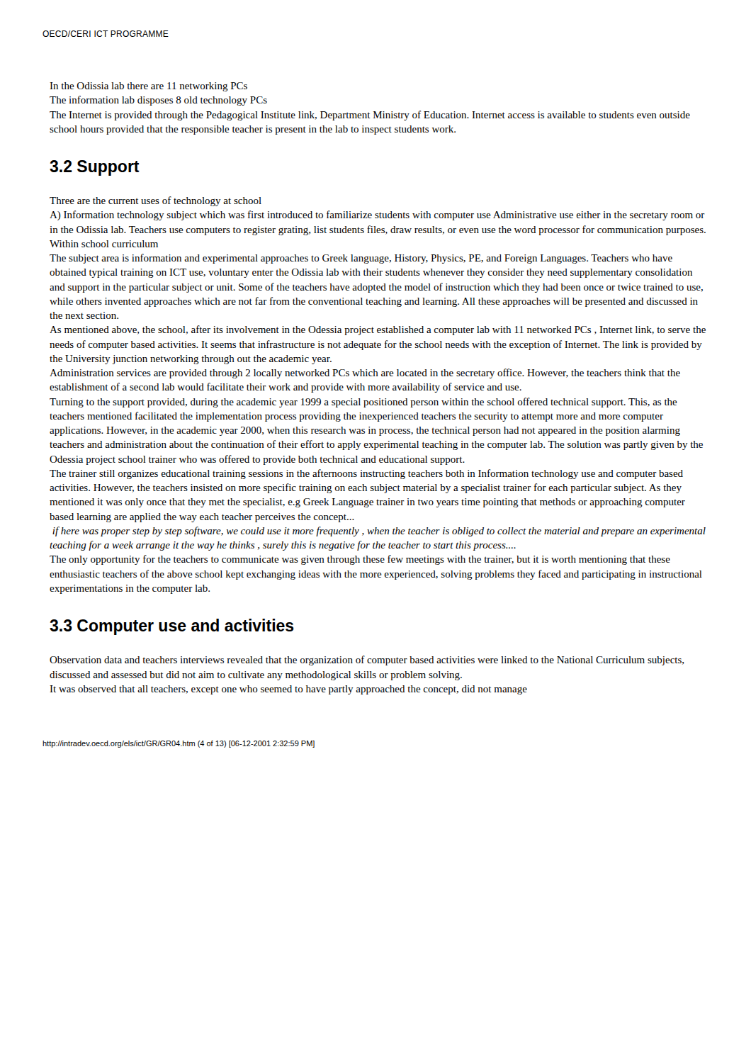OECD/CERI ICT PROGRAMME
In the Odissia lab there are 11 networking PCs
The information lab disposes 8 old technology PCs
The Internet is provided through the Pedagogical Institute link, Department Ministry of Education. Internet access is available to students even outside school hours provided that the responsible teacher is present in the lab to inspect students work.
3.2 Support
Three are the current uses of technology at school
A) Information technology subject which was first introduced to familiarize students with computer use Administrative use either in the secretary room or in the Odissia lab. Teachers use computers to register grating, list students files, draw results, or even use the word processor for communication purposes.
Within school curriculum
The subject area is information and experimental approaches to Greek language, History, Physics, PE, and Foreign Languages. Teachers who have obtained typical training on ICT use, voluntary enter the Odissia lab with their students whenever they consider they need supplementary consolidation and support in the particular subject or unit. Some of the teachers have adopted the model of instruction which they had been once or twice trained to use, while others invented approaches which are not far from the conventional teaching and learning. All these approaches will be presented and discussed in the next section.
As mentioned above, the school, after its involvement in the Odessia project established a computer lab with 11 networked PCs , Internet link, to serve the needs of computer based activities. It seems that infrastructure is not adequate for the school needs with the exception of Internet. The link is provided by the University junction networking through out the academic year.
Administration services are provided through 2 locally networked PCs which are located in the secretary office. However, the teachers think that the establishment of a second lab would facilitate their work and provide with more availability of service and use.
Turning to the support provided, during the academic year 1999 a special positioned person within the school offered technical support. This, as the teachers mentioned facilitated the implementation process providing the inexperienced teachers the security to attempt more and more computer applications. However, in the academic year 2000, when this research was in process, the technical person had not appeared in the position alarming teachers and administration about the continuation of their effort to apply experimental teaching in the computer lab. The solution was partly given by the Odessia project school trainer who was offered to provide both technical and educational support.
The trainer still organizes educational training sessions in the afternoons instructing teachers both in Information technology use and computer based activities. However, the teachers insisted on more specific training on each subject material by a specialist trainer for each particular subject. As they mentioned it was only once that they met the specialist, e.g Greek Language trainer in two years time pointing that methods or approaching computer based learning are applied the way each teacher perceives the concept...
if here was proper step by step software, we could use it more frequently , when the teacher is obliged to collect the material and prepare an experimental teaching for a week arrange it the way he thinks , surely this is negative for the teacher to start this process....
The only opportunity for the teachers to communicate was given through these few meetings with the trainer, but it is worth mentioning that these enthusiastic teachers of the above school kept exchanging ideas with the more experienced, solving problems they faced and participating in instructional experimentations in the computer lab.
3.3 Computer use and activities
Observation data and teachers interviews revealed that the organization of computer based activities were linked to the National Curriculum subjects, discussed and assessed but did not aim to cultivate any methodological skills or problem solving.
It was observed that all teachers, except one who seemed to have partly approached the concept, did not manage
http://intradev.oecd.org/els/ict/GR/GR04.htm (4 of 13) [06-12-2001 2:32:59 PM]